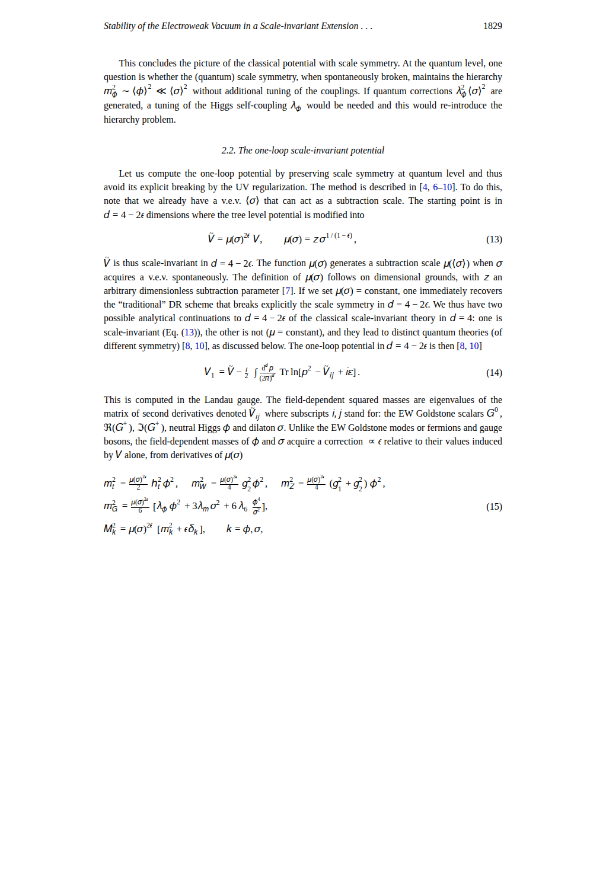Stability of the Electroweak Vacuum in a Scale-invariant Extension . . . 1829
This concludes the picture of the classical potential with scale symmetry. At the quantum level, one question is whether the (quantum) scale symmetry, when spontaneously broken, maintains the hierarchy mϕ2∼⟨ϕ⟩2≪⟨σ⟩2 without additional tuning of the couplings. If quantum corrections λϕ2⟨σ⟩2 are generated, a tuning of the Higgs self-coupling λϕ would be needed and this would re-introduce the hierarchy problem.
2.2. The one-loop scale-invariant potential
Let us compute the one-loop potential by preserving scale symmetry at quantum level and thus avoid its explicit breaking by the UV regularization. The method is described in [4, 6–10]. To do this, note that we already have a v.e.v. ⟨σ⟩ that can act as a subtraction scale. The starting point is in d=4−2ϵ dimensions where the tree level potential is modified into
V~ = μ(σ)2ϵ V , μ(σ) = z σ1/(1−ϵ) ,
(13)
V~ is thus scale-invariant in d=4−2ϵ. The function μ(σ) generates a subtraction scale μ(⟨σ⟩) when σ acquires a v.e.v. spontaneously. The definition of μ(σ) follows on dimensional grounds, with z an arbitrary dimensionless subtraction parameter [7]. If we set μ(σ)=constant, one immediately recovers the “traditional” DR scheme that breaks explicitly the scale symmetry in d=4−2ϵ. We thus have two possible analytical continuations to d=4−2ϵ of the classical scale-invariant theory in d=4: one is scale-invariant (Eq. (13)), the other is not (μ=constant), and they lead to distinct quantum theories (of different symmetry) [8, 10], as discussed below. The one-loop potential in d=4−2ϵ is then [8, 10]
V1 = V~ − i2 ∫ ddp (2π)d Trln [ p2 − V~ij + iε ] .
(14)
This is computed in the Landau gauge. The field-dependent squared masses are eigenvalues of the matrix of second derivatives denoted V~ij where subscripts i,j stand for: the EW Goldstone scalars G0, ℜ(G+), ℑ(G+), neutral Higgs ϕ and dilaton σ. Unlike the EW Goldstone modes or fermions and gauge bosons, the field-dependent masses of ϕ and σ acquire a correction ∝ϵ relative to their values induced by V alone, from derivatives of μ(σ)
mt2 = μ(σ)2ϵ 2 ht2ϕ2 , mW2 = μ(σ)2ϵ 4 g22ϕ2 , mZ2 = μ(σ)2ϵ 4 (g12+g22) ϕ2 ,
mG2 = μ(σ)2ϵ 6 [ λϕϕ2 + 3λmσ2 + 6λ6 ϕ4σ2 ] ,
Mk2 = μ(σ)2ϵ [ mk2 + ϵδk ] , k=ϕ,σ ,
(15)